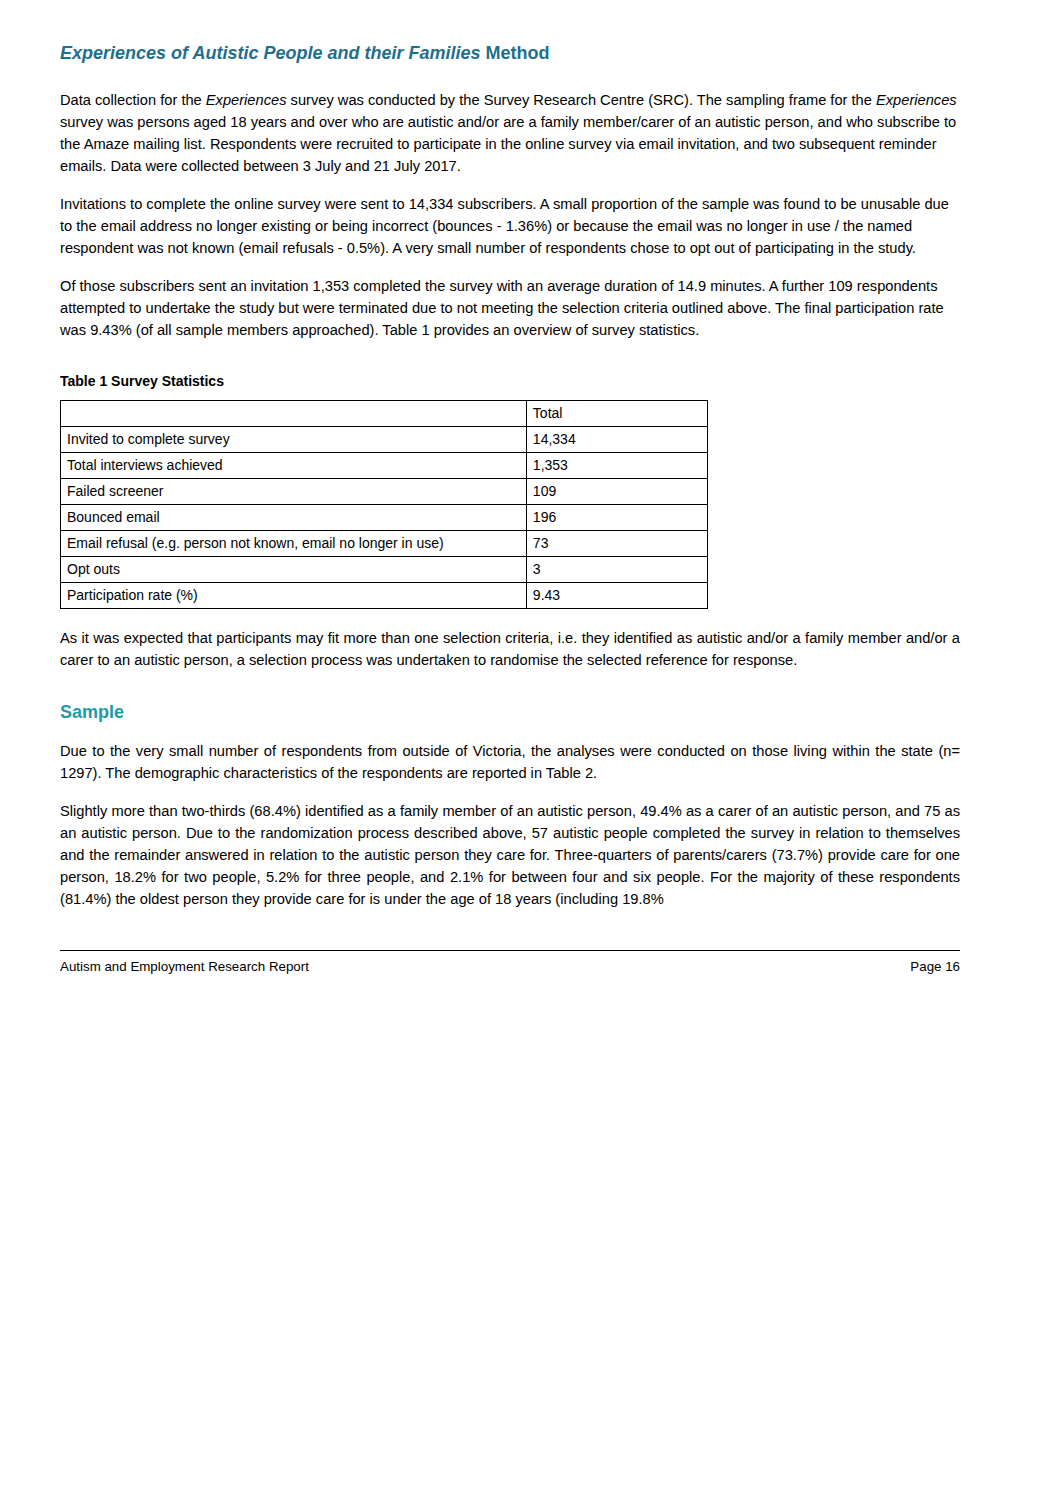Experiences of Autistic People and their Families Method
Data collection for the Experiences survey was conducted by the Survey Research Centre (SRC). The sampling frame for the Experiences survey was persons aged 18 years and over who are autistic and/or are a family member/carer of an autistic person, and who subscribe to the Amaze mailing list. Respondents were recruited to participate in the online survey via email invitation, and two subsequent reminder emails. Data were collected between 3 July and 21 July 2017.
Invitations to complete the online survey were sent to 14,334 subscribers. A small proportion of the sample was found to be unusable due to the email address no longer existing or being incorrect (bounces - 1.36%) or because the email was no longer in use / the named respondent was not known (email refusals - 0.5%). A very small number of respondents chose to opt out of participating in the study.
Of those subscribers sent an invitation 1,353 completed the survey with an average duration of 14.9 minutes. A further 109 respondents attempted to undertake the study but were terminated due to not meeting the selection criteria outlined above. The final participation rate was 9.43% (of all sample members approached). Table 1 provides an overview of survey statistics.
Table 1 Survey Statistics
| | Total |
| Invited to complete survey | 14,334 |
| Total interviews achieved | 1,353 |
| Failed screener | 109 |
| Bounced email | 196 |
| Email refusal (e.g. person not known, email no longer in use) | 73 |
| Opt outs | 3 |
| Participation rate (%) | 9.43 |
As it was expected that participants may fit more than one selection criteria, i.e. they identified as autistic and/or a family member and/or a carer to an autistic person, a selection process was undertaken to randomise the selected reference for response.
Sample
Due to the very small number of respondents from outside of Victoria, the analyses were conducted on those living within the state (n= 1297). The demographic characteristics of the respondents are reported in Table 2.
Slightly more than two-thirds (68.4%) identified as a family member of an autistic person, 49.4% as a carer of an autistic person, and 75 as an autistic person. Due to the randomization process described above, 57 autistic people completed the survey in relation to themselves and the remainder answered in relation to the autistic person they care for. Three-quarters of parents/carers (73.7%) provide care for one person, 18.2% for two people, 5.2% for three people, and 2.1% for between four and six people. For the majority of these respondents (81.4%) the oldest person they provide care for is under the age of 18 years (including 19.8%
Autism and Employment Research Report Page 16